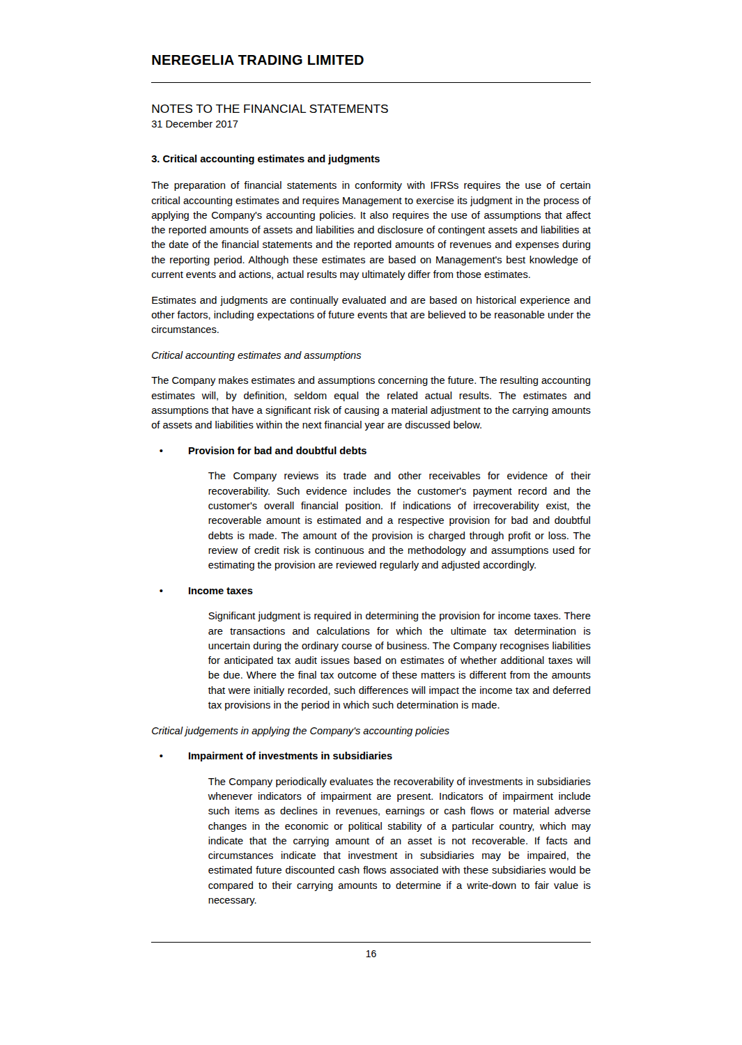NEREGELIA TRADING LIMITED
NOTES TO THE FINANCIAL STATEMENTS
31 December 2017
3. Critical accounting estimates and judgments
The preparation of financial statements in conformity with IFRSs requires the use of certain critical accounting estimates and requires Management to exercise its judgment in the process of applying the Company's accounting policies. It also requires the use of assumptions that affect the reported amounts of assets and liabilities and disclosure of contingent assets and liabilities at the date of the financial statements and the reported amounts of revenues and expenses during the reporting period. Although these estimates are based on Management's best knowledge of current events and actions, actual results may ultimately differ from those estimates.
Estimates and judgments are continually evaluated and are based on historical experience and other factors, including expectations of future events that are believed to be reasonable under the circumstances.
Critical accounting estimates and assumptions
The Company makes estimates and assumptions concerning the future. The resulting accounting estimates will, by definition, seldom equal the related actual results. The estimates and assumptions that have a significant risk of causing a material adjustment to the carrying amounts of assets and liabilities within the next financial year are discussed below.
Provision for bad and doubtful debts
The Company reviews its trade and other receivables for evidence of their recoverability. Such evidence includes the customer's payment record and the customer's overall financial position. If indications of irrecoverability exist, the recoverable amount is estimated and a respective provision for bad and doubtful debts is made. The amount of the provision is charged through profit or loss. The review of credit risk is continuous and the methodology and assumptions used for estimating the provision are reviewed regularly and adjusted accordingly.
Income taxes
Significant judgment is required in determining the provision for income taxes. There are transactions and calculations for which the ultimate tax determination is uncertain during the ordinary course of business. The Company recognises liabilities for anticipated tax audit issues based on estimates of whether additional taxes will be due. Where the final tax outcome of these matters is different from the amounts that were initially recorded, such differences will impact the income tax and deferred tax provisions in the period in which such determination is made.
Critical judgements in applying the Company's accounting policies
Impairment of investments in subsidiaries
The Company periodically evaluates the recoverability of investments in subsidiaries whenever indicators of impairment are present. Indicators of impairment include such items as declines in revenues, earnings or cash flows or material adverse changes in the economic or political stability of a particular country, which may indicate that the carrying amount of an asset is not recoverable. If facts and circumstances indicate that investment in subsidiaries may be impaired, the estimated future discounted cash flows associated with these subsidiaries would be compared to their carrying amounts to determine if a write-down to fair value is necessary.
16